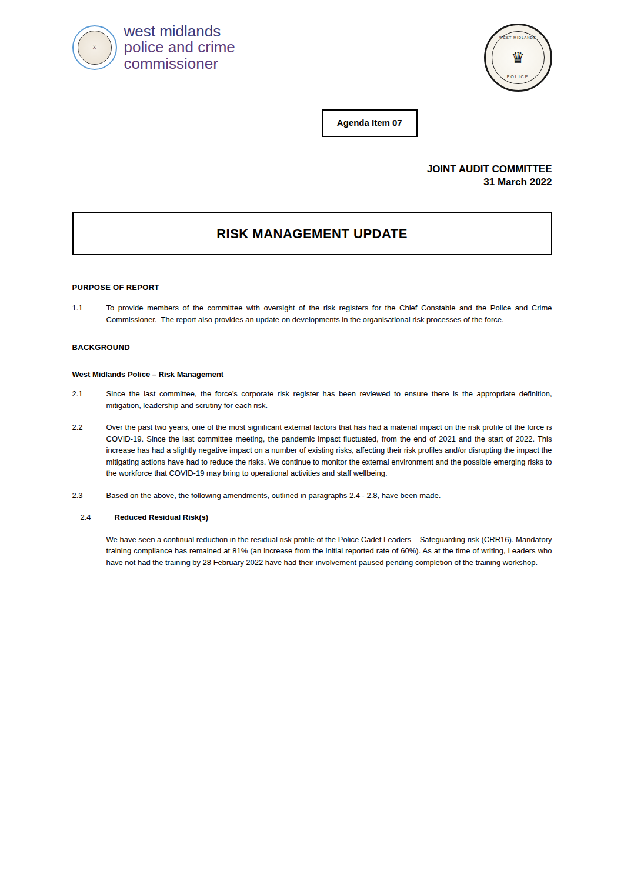⚔
west midlands
police and crime
commissioner
♛
Agenda Item 07
JOINT AUDIT COMMITTEE
31 March 2022
RISK MANAGEMENT UPDATE
PURPOSE OF REPORT
1.1
To provide members of the committee with oversight of the risk registers for the Chief Constable and the Police and Crime Commissioner. The report also provides an update on developments in the organisational risk processes of the force.
BACKGROUND
West Midlands Police – Risk Management
2.1
Since the last committee, the force’s corporate risk register has been reviewed to ensure there is the appropriate definition, mitigation, leadership and scrutiny for each risk.
2.2
Over the past two years, one of the most significant external factors that has had a material impact on the risk profile of the force is COVID-19. Since the last committee meeting, the pandemic impact fluctuated, from the end of 2021 and the start of 2022. This increase has had a slightly negative impact on a number of existing risks, affecting their risk profiles and/or disrupting the impact the mitigating actions have had to reduce the risks. We continue to monitor the external environment and the possible emerging risks to the workforce that COVID-19 may bring to operational activities and staff wellbeing.
2.3
Based on the above, the following amendments, outlined in paragraphs 2.4 - 2.8, have been made.
2.4
Reduced Residual Risk(s)
We have seen a continual reduction in the residual risk profile of the Police Cadet Leaders – Safeguarding risk (CRR16). Mandatory training compliance has remained at 81% (an increase from the initial reported rate of 60%). As at the time of writing, Leaders who have not had the training by 28 February 2022 have had their involvement paused pending completion of the training workshop.